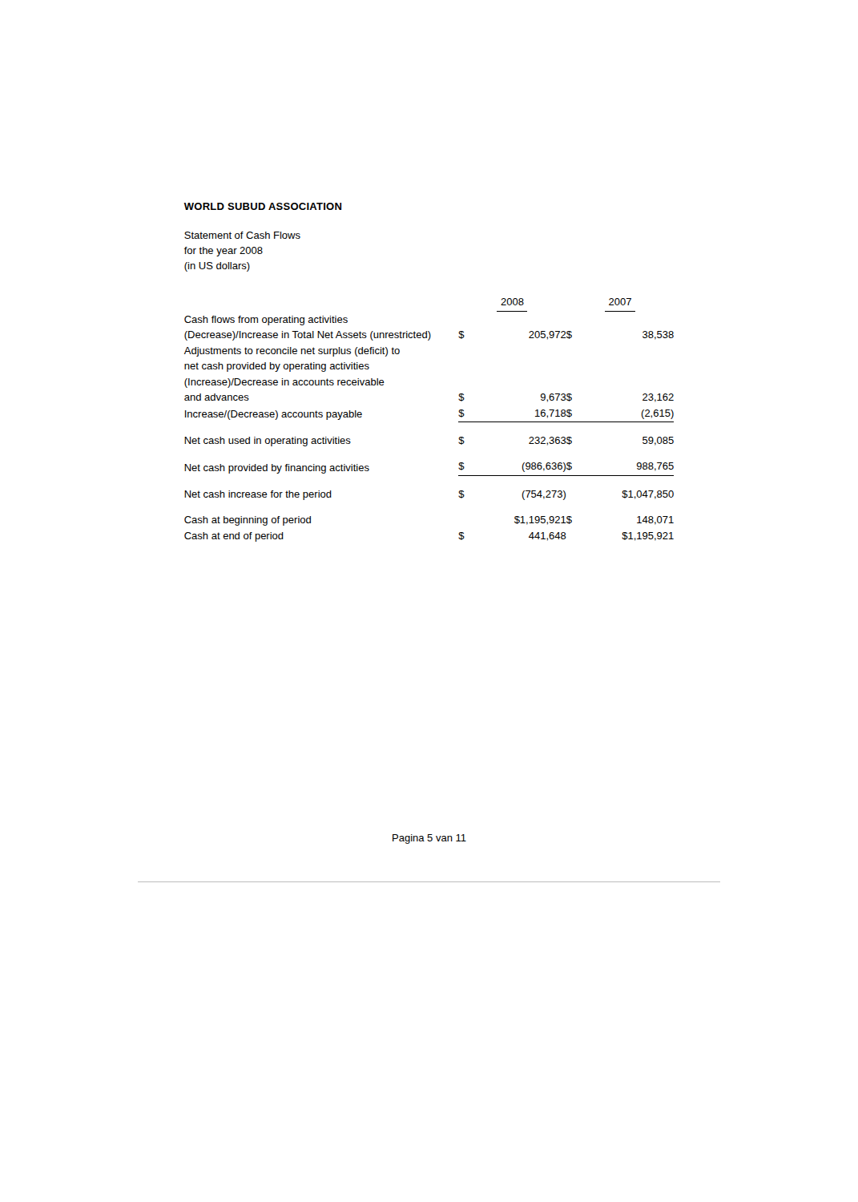WORLD SUBUD ASSOCIATION
Statement of Cash Flows
for the year 2008
(in US dollars)
| | 2008 | 2007 |
| Cash flows from operating activities | | | | |
| (Decrease)/Increase in Total Net Assets (unrestricted) | $ | 205,972 | $ | 38,538 |
| Adjustments to reconcile net surplus (deficit) to | | | | |
| net cash provided by operating activities | | | | |
| (Increase)/Decrease in accounts receivable | | | | |
| and advances | $ | 9,673 | $ | 23,162 |
| Increase/(Decrease) accounts payable | $ | 16,718 | $ | (2,615) |
| Net cash used in operating activities | $ | 232,363 | $ | 59,085 |
| Net cash provided by financing activities | $ | (986,636) | $ | 988,765 |
| Net cash increase for the period | $ | (754,273) | | $1,047,850 |
| Cash at beginning of period | | $1,195,921 | $ | 148,071 |
| Cash at end of period | $ | 441,648 | | $1,195,921 |
Pagina 5 van 11